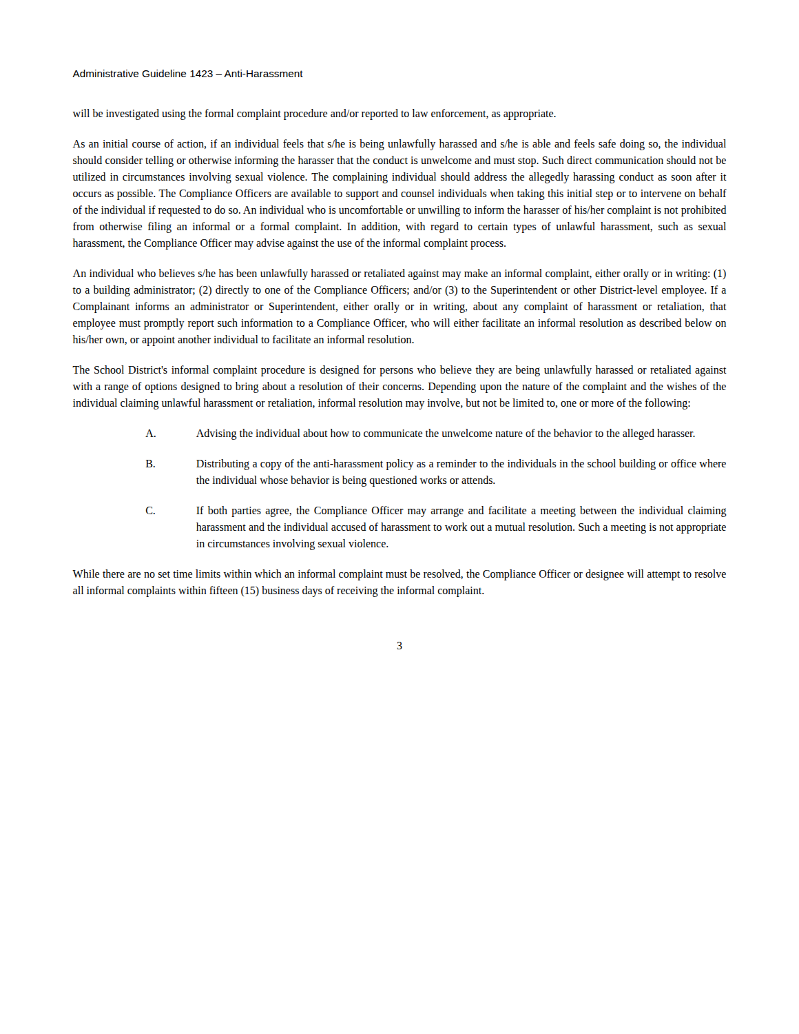Administrative Guideline 1423 – Anti-Harassment
will be investigated using the formal complaint procedure and/or reported to law enforcement, as appropriate.
As an initial course of action, if an individual feels that s/he is being unlawfully harassed and s/he is able and feels safe doing so, the individual should consider telling or otherwise informing the harasser that the conduct is unwelcome and must stop. Such direct communication should not be utilized in circumstances involving sexual violence. The complaining individual should address the allegedly harassing conduct as soon after it occurs as possible. The Compliance Officers are available to support and counsel individuals when taking this initial step or to intervene on behalf of the individual if requested to do so. An individual who is uncomfortable or unwilling to inform the harasser of his/her complaint is not prohibited from otherwise filing an informal or a formal complaint. In addition, with regard to certain types of unlawful harassment, such as sexual harassment, the Compliance Officer may advise against the use of the informal complaint process.
An individual who believes s/he has been unlawfully harassed or retaliated against may make an informal complaint, either orally or in writing: (1) to a building administrator; (2) directly to one of the Compliance Officers; and/or (3) to the Superintendent or other District-level employee. If a Complainant informs an administrator or Superintendent, either orally or in writing, about any complaint of harassment or retaliation, that employee must promptly report such information to a Compliance Officer, who will either facilitate an informal resolution as described below on his/her own, or appoint another individual to facilitate an informal resolution.
The School District's informal complaint procedure is designed for persons who believe they are being unlawfully harassed or retaliated against with a range of options designed to bring about a resolution of their concerns. Depending upon the nature of the complaint and the wishes of the individual claiming unlawful harassment or retaliation, informal resolution may involve, but not be limited to, one or more of the following:
A. Advising the individual about how to communicate the unwelcome nature of the behavior to the alleged harasser.
B. Distributing a copy of the anti-harassment policy as a reminder to the individuals in the school building or office where the individual whose behavior is being questioned works or attends.
C. If both parties agree, the Compliance Officer may arrange and facilitate a meeting between the individual claiming harassment and the individual accused of harassment to work out a mutual resolution. Such a meeting is not appropriate in circumstances involving sexual violence.
While there are no set time limits within which an informal complaint must be resolved, the Compliance Officer or designee will attempt to resolve all informal complaints within fifteen (15) business days of receiving the informal complaint.
3